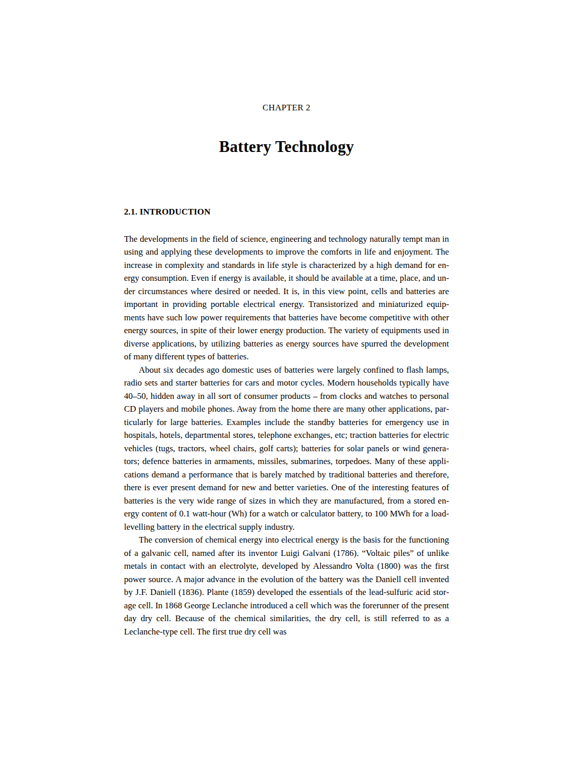CHAPTER 2
Battery Technology
2.1. INTRODUCTION
The developments in the field of science, engineering and technology naturally tempt man in using and applying these developments to improve the comforts in life and enjoyment. The increase in complexity and standards in life style is characterized by a high demand for energy consumption. Even if energy is available, it should be available at a time, place, and under circumstances where desired or needed. It is, in this view point, cells and batteries are important in providing portable electrical energy. Transistorized and miniaturized equipments have such low power requirements that batteries have become competitive with other energy sources, in spite of their lower energy production. The variety of equipments used in diverse applications, by utilizing batteries as energy sources have spurred the development of many different types of batteries.
About six decades ago domestic uses of batteries were largely confined to flash lamps, radio sets and starter batteries for cars and motor cycles. Modern households typically have 40–50, hidden away in all sort of consumer products – from clocks and watches to personal CD players and mobile phones. Away from the home there are many other applications, particularly for large batteries. Examples include the standby batteries for emergency use in hospitals, hotels, departmental stores, telephone exchanges, etc; traction batteries for electric vehicles (tugs, tractors, wheel chairs, golf carts); batteries for solar panels or wind generators; defence batteries in armaments, missiles, submarines, torpedoes. Many of these applications demand a performance that is barely matched by traditional batteries and therefore, there is ever present demand for new and better varieties. One of the interesting features of batteries is the very wide range of sizes in which they are manufactured, from a stored energy content of 0.1 watt-hour (Wh) for a watch or calculator battery, to 100 MWh for a load-levelling battery in the electrical supply industry.
The conversion of chemical energy into electrical energy is the basis for the functioning of a galvanic cell, named after its inventor Luigi Galvani (1786). “Voltaic piles” of unlike metals in contact with an electrolyte, developed by Alessandro Volta (1800) was the first power source. A major advance in the evolution of the battery was the Daniell cell invented by J.F. Daniell (1836). Plante (1859) developed the essentials of the lead-sulfuric acid storage cell. In 1868 George Leclanche introduced a cell which was the forerunner of the present day dry cell. Because of the chemical similarities, the dry cell, is still referred to as a Leclanche-type cell. The first true dry cell was